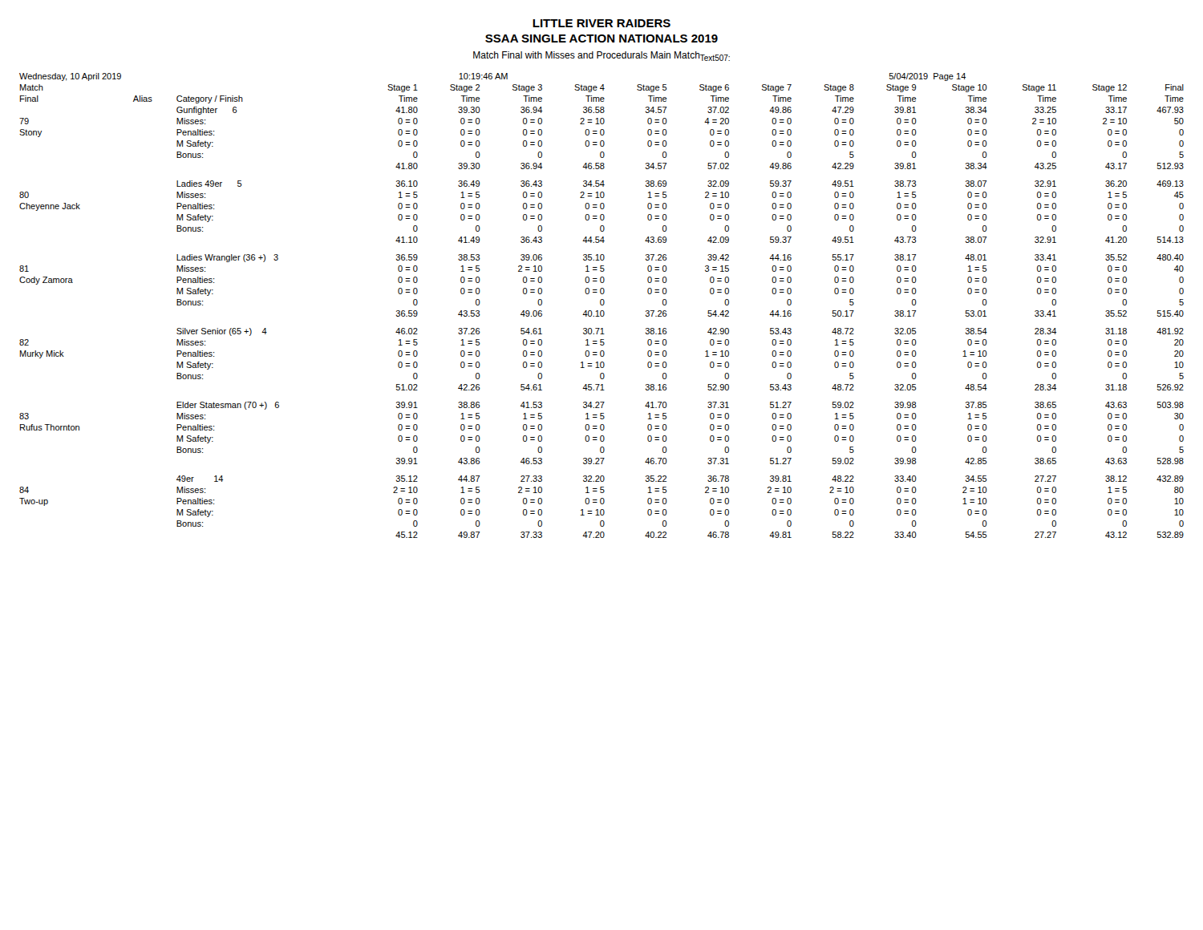LITTLE RIVER RAIDERS
SSAA SINGLE ACTION NATIONALS 2019
Match Final with Misses and Procedurals Main MatchText507:
| Wednesday, 10 April 2019 | 10:19:46 AM | | 5/04/2019 Page 14 | |
| Match | | | Stage 1 | Stage 2 | Stage 3 | Stage 4 | Stage 5 | Stage 6 | Stage 7 | Stage 8 | Stage 9 | Stage 10 | Stage 11 | Stage 12 | Final |
| Final | Alias | Category / Finish | Time | Time | Time | Time | Time | Time | Time | Time | Time | Time | Time | Time | Time |
| | | Gunfighter 6 | 41.80 | 39.30 | 36.94 | 36.58 | 34.57 | 37.02 | 49.86 | 47.29 | 39.81 | 38.34 | 33.25 | 33.17 | 467.93 |
| 79 | | Misses: | 0 = 0 | 0 = 0 | 0 = 0 | 2 = 10 | 0 = 0 | 4 = 20 | 0 = 0 | 0 = 0 | 0 = 0 | 0 = 0 | 2 = 10 | 2 = 10 | 50 |
| Stony | | Penalties: | 0 = 0 | 0 = 0 | 0 = 0 | 0 = 0 | 0 = 0 | 0 = 0 | 0 = 0 | 0 = 0 | 0 = 0 | 0 = 0 | 0 = 0 | 0 = 0 | 0 |
| | | M Safety: | 0 = 0 | 0 = 0 | 0 = 0 | 0 = 0 | 0 = 0 | 0 = 0 | 0 = 0 | 0 = 0 | 0 = 0 | 0 = 0 | 0 = 0 | 0 = 0 | 0 |
| | | Bonus: | 0 | 0 | 0 | 0 | 0 | 0 | 0 | 5 | 0 | 0 | 0 | 0 | 5 |
| | | | 41.80 | 39.30 | 36.94 | 46.58 | 34.57 | 57.02 | 49.86 | 42.29 | 39.81 | 38.34 | 43.25 | 43.17 | 512.93 |
| | | Ladies 49er 5 | 36.10 | 36.49 | 36.43 | 34.54 | 38.69 | 32.09 | 59.37 | 49.51 | 38.73 | 38.07 | 32.91 | 36.20 | 469.13 |
| 80 | | Misses: | 1 = 5 | 1 = 5 | 0 = 0 | 2 = 10 | 1 = 5 | 2 = 10 | 0 = 0 | 0 = 0 | 1 = 5 | 0 = 0 | 0 = 0 | 1 = 5 | 45 |
| Cheyenne Jack | | Penalties: | 0 = 0 | 0 = 0 | 0 = 0 | 0 = 0 | 0 = 0 | 0 = 0 | 0 = 0 | 0 = 0 | 0 = 0 | 0 = 0 | 0 = 0 | 0 = 0 | 0 |
| | | M Safety: | 0 = 0 | 0 = 0 | 0 = 0 | 0 = 0 | 0 = 0 | 0 = 0 | 0 = 0 | 0 = 0 | 0 = 0 | 0 = 0 | 0 = 0 | 0 = 0 | 0 |
| | | Bonus: | 0 | 0 | 0 | 0 | 0 | 0 | 0 | 0 | 0 | 0 | 0 | 0 | 0 |
| | | | 41.10 | 41.49 | 36.43 | 44.54 | 43.69 | 42.09 | 59.37 | 49.51 | 43.73 | 38.07 | 32.91 | 41.20 | 514.13 |
| | | Ladies Wrangler (36 +) 3 | 36.59 | 38.53 | 39.06 | 35.10 | 37.26 | 39.42 | 44.16 | 55.17 | 38.17 | 48.01 | 33.41 | 35.52 | 480.40 |
| 81 | | Misses: | 0 = 0 | 1 = 5 | 2 = 10 | 1 = 5 | 0 = 0 | 3 = 15 | 0 = 0 | 0 = 0 | 0 = 0 | 1 = 5 | 0 = 0 | 0 = 0 | 40 |
| Cody Zamora | | Penalties: | 0 = 0 | 0 = 0 | 0 = 0 | 0 = 0 | 0 = 0 | 0 = 0 | 0 = 0 | 0 = 0 | 0 = 0 | 0 = 0 | 0 = 0 | 0 = 0 | 0 |
| | | M Safety: | 0 = 0 | 0 = 0 | 0 = 0 | 0 = 0 | 0 = 0 | 0 = 0 | 0 = 0 | 0 = 0 | 0 = 0 | 0 = 0 | 0 = 0 | 0 = 0 | 0 |
| | | Bonus: | 0 | 0 | 0 | 0 | 0 | 0 | 0 | 5 | 0 | 0 | 0 | 0 | 5 |
| | | | 36.59 | 43.53 | 49.06 | 40.10 | 37.26 | 54.42 | 44.16 | 50.17 | 38.17 | 53.01 | 33.41 | 35.52 | 515.40 |
| | | Silver Senior (65 +) 4 | 46.02 | 37.26 | 54.61 | 30.71 | 38.16 | 42.90 | 53.43 | 48.72 | 32.05 | 38.54 | 28.34 | 31.18 | 481.92 |
| 82 | | Misses: | 1 = 5 | 1 = 5 | 0 = 0 | 1 = 5 | 0 = 0 | 0 = 0 | 0 = 0 | 1 = 5 | 0 = 0 | 0 = 0 | 0 = 0 | 0 = 0 | 20 |
| Murky Mick | | Penalties: | 0 = 0 | 0 = 0 | 0 = 0 | 0 = 0 | 0 = 0 | 1 = 10 | 0 = 0 | 0 = 0 | 0 = 0 | 1 = 10 | 0 = 0 | 0 = 0 | 20 |
| | | M Safety: | 0 = 0 | 0 = 0 | 0 = 0 | 1 = 10 | 0 = 0 | 0 = 0 | 0 = 0 | 0 = 0 | 0 = 0 | 0 = 0 | 0 = 0 | 0 = 0 | 10 |
| | | Bonus: | 0 | 0 | 0 | 0 | 0 | 0 | 0 | 5 | 0 | 0 | 0 | 0 | 5 |
| | | | 51.02 | 42.26 | 54.61 | 45.71 | 38.16 | 52.90 | 53.43 | 48.72 | 32.05 | 48.54 | 28.34 | 31.18 | 526.92 |
| | | Elder Statesman (70 +) 6 | 39.91 | 38.86 | 41.53 | 34.27 | 41.70 | 37.31 | 51.27 | 59.02 | 39.98 | 37.85 | 38.65 | 43.63 | 503.98 |
| 83 | | Misses: | 0 = 0 | 1 = 5 | 1 = 5 | 1 = 5 | 1 = 5 | 0 = 0 | 0 = 0 | 1 = 5 | 0 = 0 | 1 = 5 | 0 = 0 | 0 = 0 | 30 |
| Rufus Thornton | | Penalties: | 0 = 0 | 0 = 0 | 0 = 0 | 0 = 0 | 0 = 0 | 0 = 0 | 0 = 0 | 0 = 0 | 0 = 0 | 0 = 0 | 0 = 0 | 0 = 0 | 0 |
| | | M Safety: | 0 = 0 | 0 = 0 | 0 = 0 | 0 = 0 | 0 = 0 | 0 = 0 | 0 = 0 | 0 = 0 | 0 = 0 | 0 = 0 | 0 = 0 | 0 = 0 | 0 |
| | | Bonus: | 0 | 0 | 0 | 0 | 0 | 0 | 0 | 5 | 0 | 0 | 0 | 0 | 5 |
| | | | 39.91 | 43.86 | 46.53 | 39.27 | 46.70 | 37.31 | 51.27 | 59.02 | 39.98 | 42.85 | 38.65 | 43.63 | 528.98 |
| | | 49er 14 | 35.12 | 44.87 | 27.33 | 32.20 | 35.22 | 36.78 | 39.81 | 48.22 | 33.40 | 34.55 | 27.27 | 38.12 | 432.89 |
| 84 | | Misses: | 2 = 10 | 1 = 5 | 2 = 10 | 1 = 5 | 1 = 5 | 2 = 10 | 2 = 10 | 2 = 10 | 0 = 0 | 2 = 10 | 0 = 0 | 1 = 5 | 80 |
| Two-up | | Penalties: | 0 = 0 | 0 = 0 | 0 = 0 | 0 = 0 | 0 = 0 | 0 = 0 | 0 = 0 | 0 = 0 | 0 = 0 | 1 = 10 | 0 = 0 | 0 = 0 | 10 |
| | | M Safety: | 0 = 0 | 0 = 0 | 0 = 0 | 1 = 10 | 0 = 0 | 0 = 0 | 0 = 0 | 0 = 0 | 0 = 0 | 0 = 0 | 0 = 0 | 0 = 0 | 10 |
| | | Bonus: | 0 | 0 | 0 | 0 | 0 | 0 | 0 | 0 | 0 | 0 | 0 | 0 | 0 |
| | | | 45.12 | 49.87 | 37.33 | 47.20 | 40.22 | 46.78 | 49.81 | 58.22 | 33.40 | 54.55 | 27.27 | 43.12 | 532.89 |